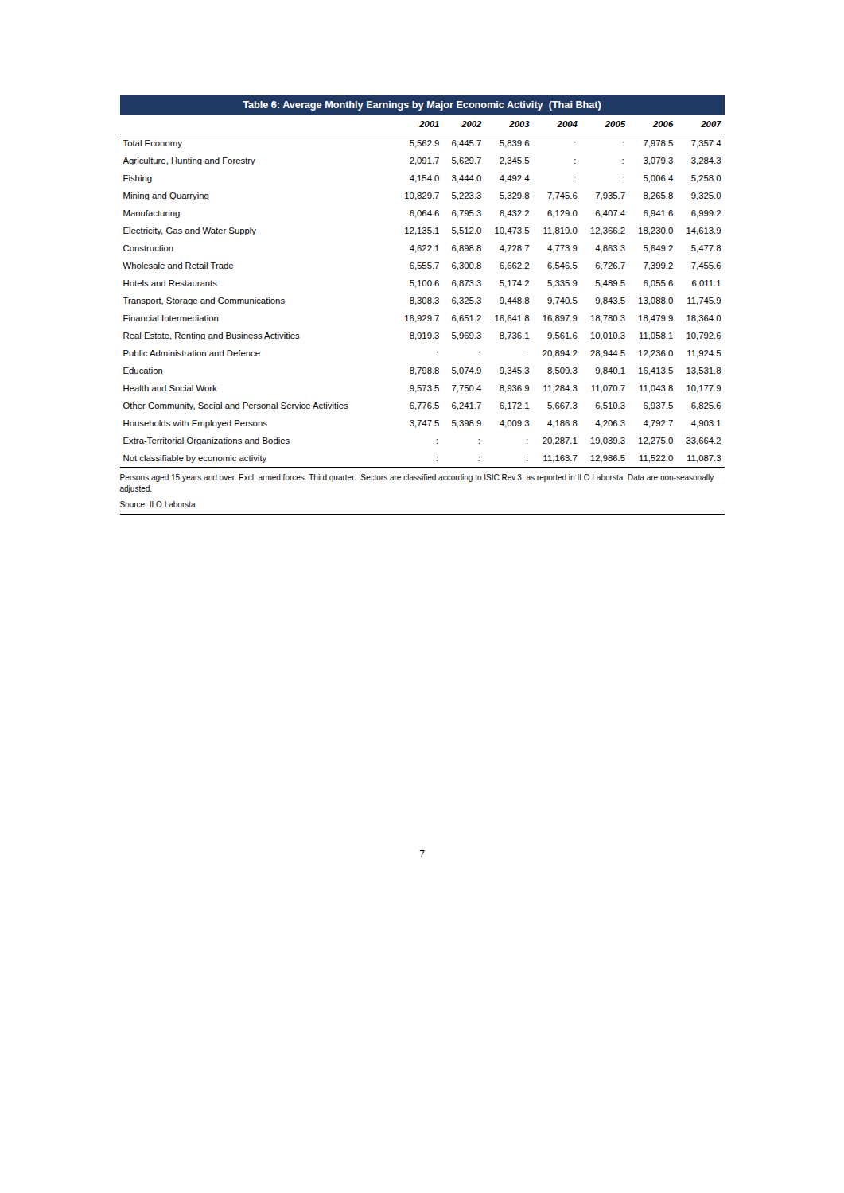Table 6: Average Monthly Earnings by Major Economic Activity (Thai Bhat)
| | 2001 | 2002 | 2003 | 2004 | 2005 | 2006 | 2007 |
| --- | --- | --- | --- | --- | --- | --- | --- |
| Total Economy | 5,562.9 | 6,445.7 | 5,839.6 | : | : | 7,978.5 | 7,357.4 |
| Agriculture, Hunting and Forestry | 2,091.7 | 5,629.7 | 2,345.5 | : | : | 3,079.3 | 3,284.3 |
| Fishing | 4,154.0 | 3,444.0 | 4,492.4 | : | : | 5,006.4 | 5,258.0 |
| Mining and Quarrying | 10,829.7 | 5,223.3 | 5,329.8 | 7,745.6 | 7,935.7 | 8,265.8 | 9,325.0 |
| Manufacturing | 6,064.6 | 6,795.3 | 6,432.2 | 6,129.0 | 6,407.4 | 6,941.6 | 6,999.2 |
| Electricity, Gas and Water Supply | 12,135.1 | 5,512.0 | 10,473.5 | 11,819.0 | 12,366.2 | 18,230.0 | 14,613.9 |
| Construction | 4,622.1 | 6,898.8 | 4,728.7 | 4,773.9 | 4,863.3 | 5,649.2 | 5,477.8 |
| Wholesale and Retail Trade | 6,555.7 | 6,300.8 | 6,662.2 | 6,546.5 | 6,726.7 | 7,399.2 | 7,455.6 |
| Hotels and Restaurants | 5,100.6 | 6,873.3 | 5,174.2 | 5,335.9 | 5,489.5 | 6,055.6 | 6,011.1 |
| Transport, Storage and Communications | 8,308.3 | 6,325.3 | 9,448.8 | 9,740.5 | 9,843.5 | 13,088.0 | 11,745.9 |
| Financial Intermediation | 16,929.7 | 6,651.2 | 16,641.8 | 16,897.9 | 18,780.3 | 18,479.9 | 18,364.0 |
| Real Estate, Renting and Business Activities | 8,919.3 | 5,969.3 | 8,736.1 | 9,561.6 | 10,010.3 | 11,058.1 | 10,792.6 |
| Public Administration and Defence | : | : | : | 20,894.2 | 28,944.5 | 12,236.0 | 11,924.5 |
| Education | 8,798.8 | 5,074.9 | 9,345.3 | 8,509.3 | 9,840.1 | 16,413.5 | 13,531.8 |
| Health and Social Work | 9,573.5 | 7,750.4 | 8,936.9 | 11,284.3 | 11,070.7 | 11,043.8 | 10,177.9 |
| Other Community, Social and Personal Service Activities | 6,776.5 | 6,241.7 | 6,172.1 | 5,667.3 | 6,510.3 | 6,937.5 | 6,825.6 |
| Households with Employed Persons | 3,747.5 | 5,398.9 | 4,009.3 | 4,186.8 | 4,206.3 | 4,792.7 | 4,903.1 |
| Extra-Territorial Organizations and Bodies | : | : | : | 20,287.1 | 19,039.3 | 12,275.0 | 33,664.2 |
| Not classifiable by economic activity | : | : | : | 11,163.7 | 12,986.5 | 11,522.0 | 11,087.3 |
Persons aged 15 years and over. Excl. armed forces. Third quarter. Sectors are classified according to ISIC Rev.3, as reported in ILO Laborsta. Data are non-seasonally adjusted.
Source: ILO Laborsta.
7